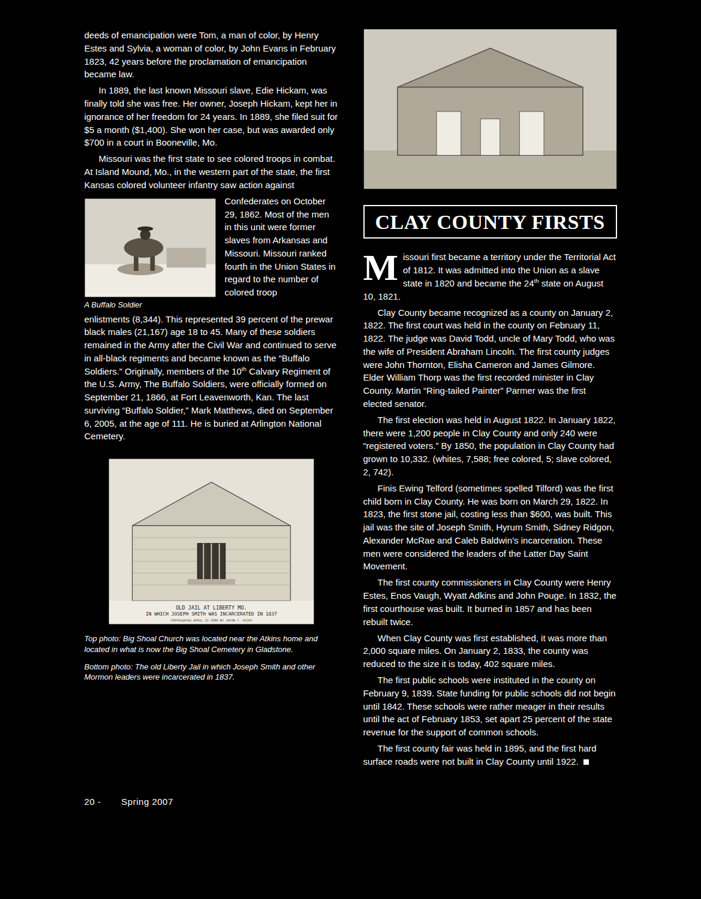deeds of emancipation were Tom, a man of color, by Henry Estes and Sylvia, a woman of color, by John Evans in February 1823, 42 years before the proclamation of emancipation became law.
In 1889, the last known Missouri slave, Edie Hickam, was finally told she was free. Her owner, Joseph Hickam, kept her in ignorance of her freedom for 24 years. In 1889, she filed suit for $5 a month ($1,400). She won her case, but was awarded only $700 in a court in Booneville, Mo.
Missouri was the first state to see colored troops in combat. At Island Mound, Mo., in the western part of the state, the first Kansas colored volunteer infantry saw action against
A Buffalo Soldier
Confederates on October 29, 1862. Most of the men in this unit were former slaves from Arkansas and Missouri. Missouri ranked fourth in the Union States in regard to the number of colored troop
enlistments (8,344). This represented 39 percent of the prewar black males (21,167) age 18 to 45. Many of these soldiers remained in the Army after the Civil War and continued to serve in all-black regiments and became known as the “Buffalo Soldiers.” Originally, members of the 10th Calvary Regiment of the U.S. Army, The Buffalo Soldiers, were officially formed on September 21, 1866, at Fort Leavenworth, Kan. The last surviving “Buffalo Soldier,” Mark Matthews, died on September 6, 2005, at the age of 111. He is buried at Arlington National Cemetery.
Top photo: Big Shoal Church was located near the Atkins home and located in what is now the Big Shoal Cemetery in Gladstone.
Bottom photo: The old Liberty Jail in which Joseph Smith and other Mormon leaders were incarcerated in 1837.
Clay County Firsts
Missouri first became a territory under the Territorial Act of 1812. It was admitted into the Union as a slave state in 1820 and became the 24th state on August 10, 1821.
Clay County became recognized as a county on January 2, 1822. The first court was held in the county on February 11, 1822. The judge was David Todd, uncle of Mary Todd, who was the wife of President Abraham Lincoln. The first county judges were John Thornton, Elisha Cameron and James Gilmore. Elder William Thorp was the first recorded minister in Clay County. Martin “Ring-tailed Painter” Parmer was the first elected senator.
The first election was held in August 1822. In January 1822, there were 1,200 people in Clay County and only 240 were “registered voters.” By 1850, the population in Clay County had grown to 10,332. (whites, 7,588; free colored, 5; slave colored, 2, 742).
Finis Ewing Telford (sometimes spelled Tilford) was the first child born in Clay County. He was born on March 29, 1822. In 1823, the first stone jail, costing less than $600, was built. This jail was the site of Joseph Smith, Hyrum Smith, Sidney Ridgon, Alexander McRae and Caleb Baldwin’s incarceration. These men were considered the leaders of the Latter Day Saint Movement.
The first county commissioners in Clay County were Henry Estes, Enos Vaugh, Wyatt Adkins and John Pouge. In 1832, the first courthouse was built. It burned in 1857 and has been rebuilt twice.
When Clay County was first established, it was more than 2,000 square miles. On January 2, 1833, the county was reduced to the size it is today, 402 square miles.
The first public schools were instituted in the county on February 9, 1839. State funding for public schools did not begin until 1842. These schools were rather meager in their results until the act of February 1853, set apart 25 percent of the state revenue for the support of common schools.
The first county fair was held in 1895, and the first hard surface roads were not built in Clay County until 1922.
20 -Spring 2007